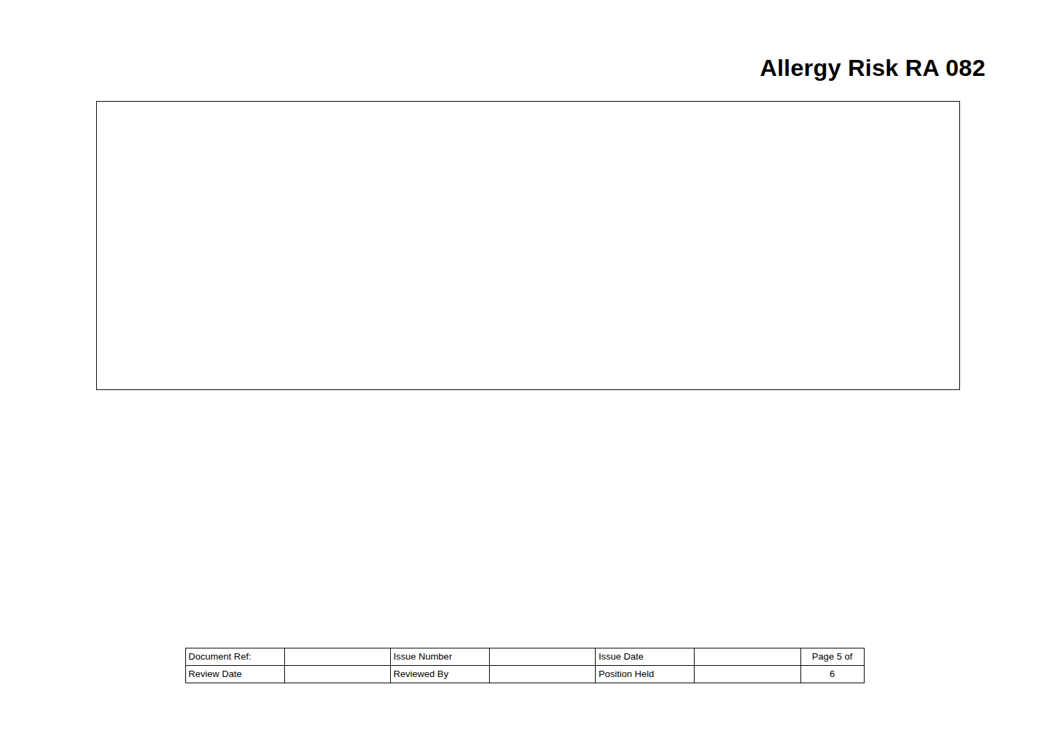Allergy Risk RA 082
| Document Ref: | | Issue Number | | Issue Date | | Page 5 of |
| Review Date | | Reviewed By | | Position Held | | 6 |